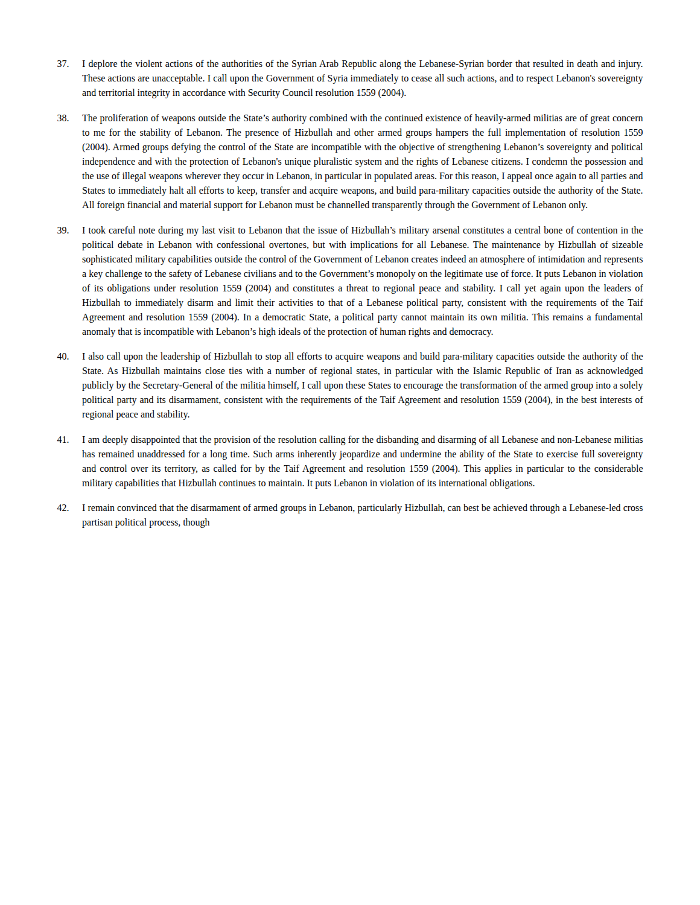37.
I deplore the violent actions of the authorities of the Syrian Arab Republic along the Lebanese-Syrian border that resulted in death and injury. These actions are unacceptable. I call upon the Government of Syria immediately to cease all such actions, and to respect Lebanon's sovereignty and territorial integrity in accordance with Security Council resolution 1559 (2004).
38.
The proliferation of weapons outside the State’s authority combined with the continued existence of heavily-armed militias are of great concern to me for the stability of Lebanon. The presence of Hizbullah and other armed groups hampers the full implementation of resolution 1559 (2004). Armed groups defying the control of the State are incompatible with the objective of strengthening Lebanon’s sovereignty and political independence and with the protection of Lebanon's unique pluralistic system and the rights of Lebanese citizens. I condemn the possession and the use of illegal weapons wherever they occur in Lebanon, in particular in populated areas. For this reason, I appeal once again to all parties and States to immediately halt all efforts to keep, transfer and acquire weapons, and build para-military capacities outside the authority of the State. All foreign financial and material support for Lebanon must be channelled transparently through the Government of Lebanon only.
39.
I took careful note during my last visit to Lebanon that the issue of Hizbullah’s military arsenal constitutes a central bone of contention in the political debate in Lebanon with confessional overtones, but with implications for all Lebanese. The maintenance by Hizbullah of sizeable sophisticated military capabilities outside the control of the Government of Lebanon creates indeed an atmosphere of intimidation and represents a key challenge to the safety of Lebanese civilians and to the Government’s monopoly on the legitimate use of force. It puts Lebanon in violation of its obligations under resolution 1559 (2004) and constitutes a threat to regional peace and stability. I call yet again upon the leaders of Hizbullah to immediately disarm and limit their activities to that of a Lebanese political party, consistent with the requirements of the Taif Agreement and resolution 1559 (2004). In a democratic State, a political party cannot maintain its own militia. This remains a fundamental anomaly that is incompatible with Lebanon’s high ideals of the protection of human rights and democracy.
40.
I also call upon the leadership of Hizbullah to stop all efforts to acquire weapons and build para-military capacities outside the authority of the State. As Hizbullah maintains close ties with a number of regional states, in particular with the Islamic Republic of Iran as acknowledged publicly by the Secretary-General of the militia himself, I call upon these States to encourage the transformation of the armed group into a solely political party and its disarmament, consistent with the requirements of the Taif Agreement and resolution 1559 (2004), in the best interests of regional peace and stability.
41.
I am deeply disappointed that the provision of the resolution calling for the disbanding and disarming of all Lebanese and non-Lebanese militias has remained unaddressed for a long time. Such arms inherently jeopardize and undermine the ability of the State to exercise full sovereignty and control over its territory, as called for by the Taif Agreement and resolution 1559 (2004). This applies in particular to the considerable military capabilities that Hizbullah continues to maintain. It puts Lebanon in violation of its international obligations.
42.
I remain convinced that the disarmament of armed groups in Lebanon, particularly Hizbullah, can best be achieved through a Lebanese-led cross partisan political process, though